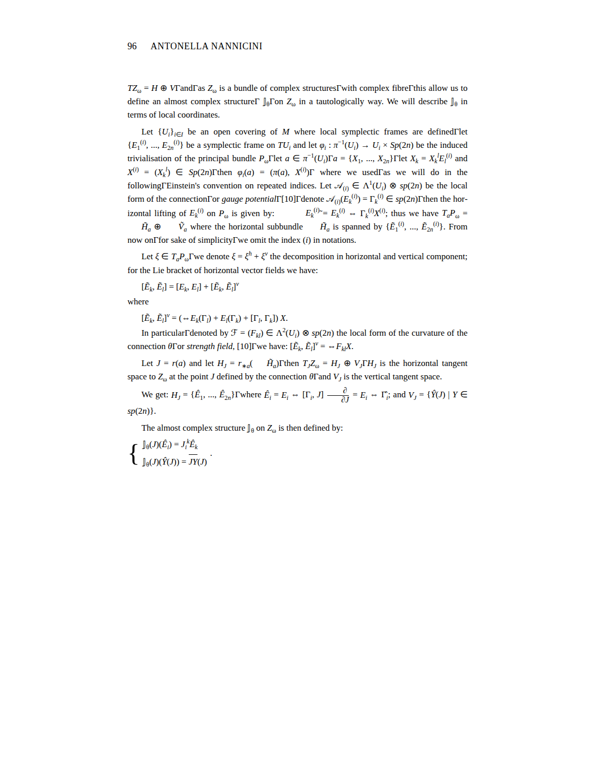96 ANTONELLA NANNICINI
TZω = H ⊕ VΓandΓas Zω is a bundle of complex structuresΓwith complex fibreΓthis allow us to define an almost complex structureΓ 𝕁θΓon Zω in a tautologically way. We will describe 𝕁θ in terms of local coordinates.
Let {Ui}i∈I be an open covering of M where local symplectic frames are definedΓlet {E1(i), ..., E2n(i)} be a symplectic frame on TUi and let φi : π−1(Ui) → Ui × Sp(2n) be the induced trivialisation of the principal bundle PωΓlet a ∈ π−1(Ui)Γa = {X1, ..., X2n}Γlet Xk = XklEl(i) and X(i) = (Xkl) ∈ Sp(2n)Γthen φi(a) = (π(a), X(i))Γ where we usedΓas we will do in the followingΓEinstein's convention on repeated indices. Let 𝒜(i) ∈ Λ1(Ui) ⊗ sp(2n) be the local form of the connectionΓor gauge potential Γ[10]Γdenote 𝒜(i)(Ek(i)) = Γk(i) ∈ sp(2n)Γthen the horizontal lifting of Ek(i) on Pω is given by: Ek(i)̃ = Ek(i) ⇔ Γk(i)X(i); thus we have TaPω = H̃a ⊕ Ṽa where the horizontal subbundle H̃a is spanned by {Ẽ1(i), ..., Ẽ2n(i)}. From now onΓfor sake of simplicityΓwe omit the index (i) in notations.
Let ξ ∈ TaPωΓwe denote ξ = ξh + ξv the decomposition in horizontal and vertical component; for the Lie bracket of horizontal vector fields we have:
[Ẽk, Ẽl] = [Ek, El] + [Ẽk, Ẽl]v
where
[Ẽk, Ẽl]v = (⇔Ek(Γl) + El(Γk) + [Γl, Γk]) X.
In particularΓdenoted by ℱ = (Fkl) ∈ Λ2(Ui) ⊗ sp(2n) the local form of the curvature of the connection θ Γor strength field, [10]Γwe have: [Ẽk, Ẽl]v = ⇔FklX.
Let J = r(a) and let HJ = r∗a(H̃a)Γthen TJZω = HJ ⊕ VJΓHJ is the horizontal tangent space to Zω at the point J defined by the connection θ Γand VJ is the vertical tangent space.
We get: HJ = {Ê1, ..., Ê2n}Γwhere Êi = Ei ⇔ [Γi, J] ∂∂J = Ei ⇔ Γ̂i; and VJ = {Ŷ(J) | Y ∈ sp(2n)}.
The almost complex structure 𝕁θ on Zω is then defined by:
{ 𝕁θ(J)(Êi) = JikÊk 𝕁θ(J)(Ŷ(J)) = JY(J) .